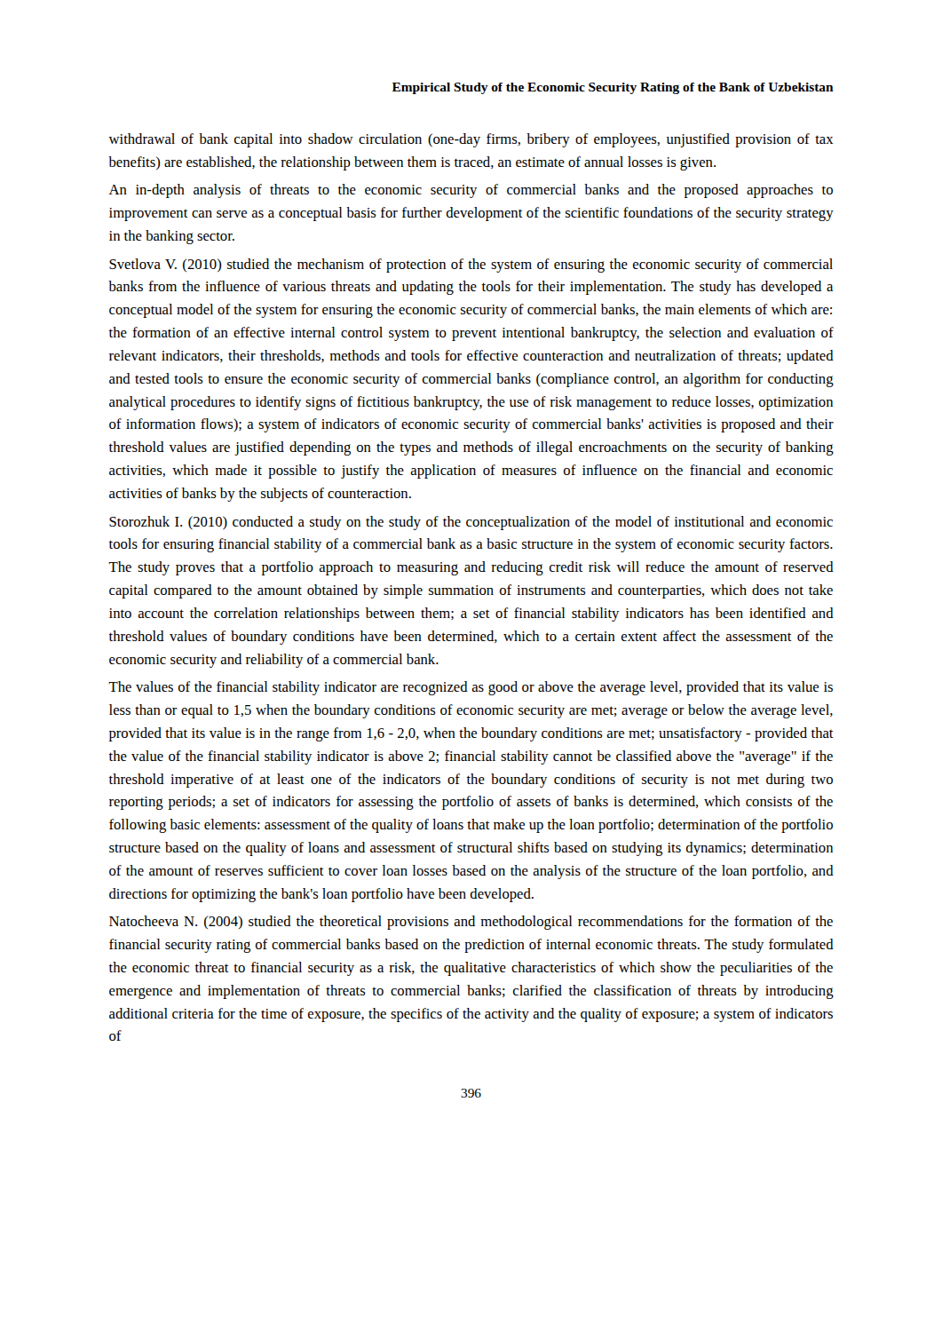Empirical Study of the Economic Security Rating of the Bank of Uzbekistan
withdrawal of bank capital into shadow circulation (one-day firms, bribery of employees, unjustified provision of tax benefits) are established, the relationship between them is traced, an estimate of annual losses is given.
An in-depth analysis of threats to the economic security of commercial banks and the proposed approaches to improvement can serve as a conceptual basis for further development of the scientific foundations of the security strategy in the banking sector.
Svetlova V. (2010) studied the mechanism of protection of the system of ensuring the economic security of commercial banks from the influence of various threats and updating the tools for their implementation. The study has developed a conceptual model of the system for ensuring the economic security of commercial banks, the main elements of which are: the formation of an effective internal control system to prevent intentional bankruptcy, the selection and evaluation of relevant indicators, their thresholds, methods and tools for effective counteraction and neutralization of threats; updated and tested tools to ensure the economic security of commercial banks (compliance control, an algorithm for conducting analytical procedures to identify signs of fictitious bankruptcy, the use of risk management to reduce losses, optimization of information flows); a system of indicators of economic security of commercial banks' activities is proposed and their threshold values are justified depending on the types and methods of illegal encroachments on the security of banking activities, which made it possible to justify the application of measures of influence on the financial and economic activities of banks by the subjects of counteraction.
Storozhuk I. (2010) conducted a study on the study of the conceptualization of the model of institutional and economic tools for ensuring financial stability of a commercial bank as a basic structure in the system of economic security factors. The study proves that a portfolio approach to measuring and reducing credit risk will reduce the amount of reserved capital compared to the amount obtained by simple summation of instruments and counterparties, which does not take into account the correlation relationships between them; a set of financial stability indicators has been identified and threshold values of boundary conditions have been determined, which to a certain extent affect the assessment of the economic security and reliability of a commercial bank.
The values of the financial stability indicator are recognized as good or above the average level, provided that its value is less than or equal to 1,5 when the boundary conditions of economic security are met; average or below the average level, provided that its value is in the range from 1,6 - 2,0, when the boundary conditions are met; unsatisfactory - provided that the value of the financial stability indicator is above 2; financial stability cannot be classified above the "average" if the threshold imperative of at least one of the indicators of the boundary conditions of security is not met during two reporting periods; a set of indicators for assessing the portfolio of assets of banks is determined, which consists of the following basic elements: assessment of the quality of loans that make up the loan portfolio; determination of the portfolio structure based on the quality of loans and assessment of structural shifts based on studying its dynamics; determination of the amount of reserves sufficient to cover loan losses based on the analysis of the structure of the loan portfolio, and directions for optimizing the bank's loan portfolio have been developed.
Natocheeva N. (2004) studied the theoretical provisions and methodological recommendations for the formation of the financial security rating of commercial banks based on the prediction of internal economic threats. The study formulated the economic threat to financial security as a risk, the qualitative characteristics of which show the peculiarities of the emergence and implementation of threats to commercial banks; clarified the classification of threats by introducing additional criteria for the time of exposure, the specifics of the activity and the quality of exposure; a system of indicators of
396